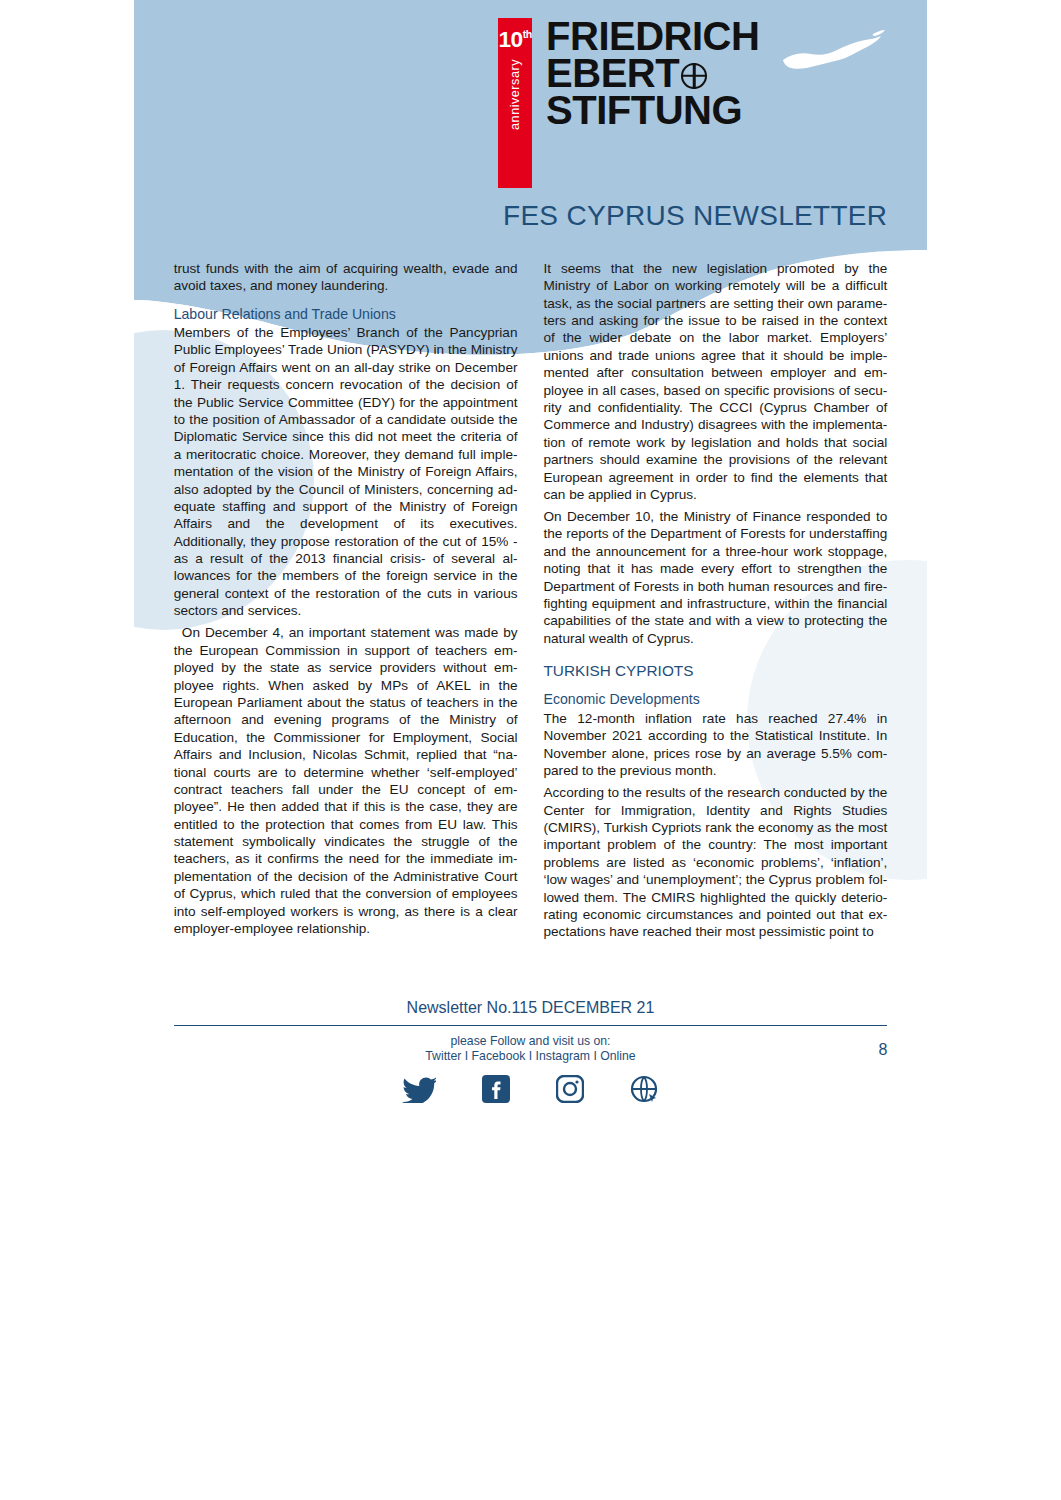10th
anniversary
FRIEDRICH
EBERT
STIFTUNG
FES CYPRUS NEWSLETTER
trust funds with the aim of acquiring wealth, evade and avoid taxes, and money laundering.
Labour Relations and Trade Unions
Members of the Employees’ Branch of the Pancyprian Public Employees’ Trade Union (PASYDY) in the Ministry of Foreign Affairs went on an all-day strike on December 1. Their requests concern revocation of the decision of the Public Service Committee (EDY) for the appointment to the position of Ambassador of a candidate outside the Diplomatic Service since this did not meet the criteria of a meritocratic choice. Moreover, they demand full implementation of the vision of the Ministry of Foreign Affairs, also adopted by the Council of Ministers, concerning adequate staffing and support of the Ministry of Foreign Affairs and the development of its executives. Additionally, they propose restoration of the cut of 15% -as a result of the 2013 financial crisis- of several allowances for the members of the foreign service in the general context of the restoration of the cuts in various sectors and services.
On December 4, an important statement was made by the European Commission in support of teachers employed by the state as service providers without employee rights. When asked by MPs of AKEL in the European Parliament about the status of teachers in the afternoon and evening programs of the Ministry of Education, the Commissioner for Employment, Social Affairs and Inclusion, Nicolas Schmit, replied that “national courts are to determine whether ‘self-employed’ contract teachers fall under the EU concept of employee”. He then added that if this is the case, they are entitled to the protection that comes from EU law. This statement symbolically vindicates the struggle of the teachers, as it confirms the need for the immediate implementation of the decision of the Administrative Court of Cyprus, which ruled that the conversion of employees into self-employed workers is wrong, as there is a clear employer-employee relationship.
It seems that the new legislation promoted by the Ministry of Labor on working remotely will be a difficult task, as the social partners are setting their own parameters and asking for the issue to be raised in the context of the wider debate on the labor market. Employers’ unions and trade unions agree that it should be implemented after consultation between employer and employee in all cases, based on specific provisions of security and confidentiality. The CCCI (Cyprus Chamber of Commerce and Industry) disagrees with the implementation of remote work by legislation and holds that social partners should examine the provisions of the relevant European agreement in order to find the elements that can be applied in Cyprus.
On December 10, the Ministry of Finance responded to the reports of the Department of Forests for understaffing and the announcement for a three-hour work stoppage, noting that it has made every effort to strengthen the Department of Forests in both human resources and firefighting equipment and infrastructure, within the financial capabilities of the state and with a view to protecting the natural wealth of Cyprus.
TURKISH CYPRIOTS
Economic Developments
The 12-month inflation rate has reached 27.4% in November 2021 according to the Statistical Institute. In November alone, prices rose by an average 5.5% compared to the previous month.
According to the results of the research conducted by the Center for Immigration, Identity and Rights Studies (CMIRS), Turkish Cypriots rank the economy as the most important problem of the country: The most important problems are listed as ‘economic problems’, ‘inflation’, ‘low wages’ and ‘unemployment’; the Cyprus problem followed them. The CMIRS highlighted the quickly deteriorating economic circumstances and pointed out that expectations have reached their most pessimistic point to
Newsletter No.115 DECEMBER 21
please Follow and visit us on:
Twitter I Facebook I Instagram I Online
8